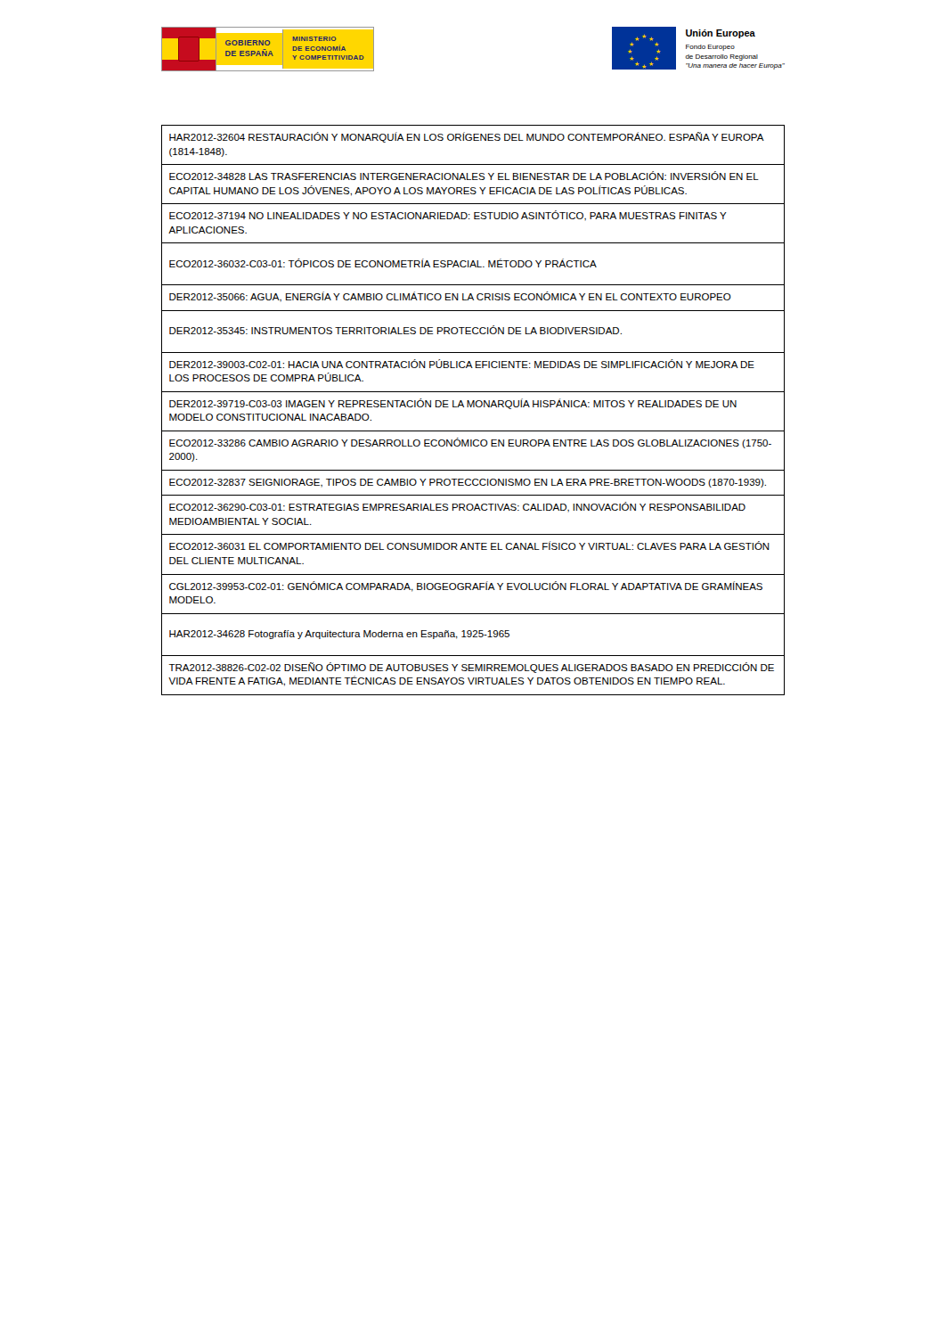GOBIERNO
DE ESPAÑA
MINISTERIO
DE ECONOMÍA
Y COMPETITIVIDAD
★ ★ ★ ★ ★ ★ ★ ★ ★ ★ ★ ★
Unión Europea
Fondo Europeo
de Desarrollo Regional
"Una manera de hacer Europa"
| HAR2012-32604 RESTAURACIÓN Y MONARQUÍA EN LOS ORÍGENES DEL MUNDO CONTEMPORÁNEO. ESPAÑA Y EUROPA (1814-1848). |
| ECO2012-34828 LAS TRASFERENCIAS INTERGENERACIONALES Y EL BIENESTAR DE LA POBLACIÓN: INVERSIÓN EN EL CAPITAL HUMANO DE LOS JÓVENES, APOYO A LOS MAYORES Y EFICACIA DE LAS POLÍTICAS PÚBLICAS. |
| ECO2012-37194 NO LINEALIDADES Y NO ESTACIONARIEDAD: ESTUDIO ASINTÓTICO, PARA MUESTRAS FINITAS Y APLICACIONES. |
| ECO2012-36032-C03-01: TÓPICOS DE ECONOMETRÍA ESPACIAL. MÉTODO Y PRÁCTICA |
| DER2012-35066: AGUA, ENERGÍA Y CAMBIO CLIMÁTICO EN LA CRISIS ECONÓMICA Y EN EL CONTEXTO EUROPEO |
| DER2012-35345: INSTRUMENTOS TERRITORIALES DE PROTECCIÓN DE LA BIODIVERSIDAD. |
| DER2012-39003-C02-01: HACIA UNA CONTRATACIÓN PÚBLICA EFICIENTE: MEDIDAS DE SIMPLIFICACIÓN Y MEJORA DE LOS PROCESOS DE COMPRA PÚBLICA. |
| DER2012-39719-C03-03 IMAGEN Y REPRESENTACIÓN DE LA MONARQUÍA HISPÁNICA: MITOS Y REALIDADES DE UN MODELO CONSTITUCIONAL INACABADO. |
| ECO2012-33286 CAMBIO AGRARIO Y DESARROLLO ECONÓMICO EN EUROPA ENTRE LAS DOS GLOBLALIZACIONES (1750-2000). |
| ECO2012-32837 SEIGNIORAGE, TIPOS DE CAMBIO Y PROTECCCIONISMO EN LA ERA PRE-BRETTON-WOODS (1870-1939). |
| ECO2012-36290-C03-01: ESTRATEGIAS EMPRESARIALES PROACTIVAS: CALIDAD, INNOVACIÓN Y RESPONSABILIDAD MEDIOAMBIENTAL Y SOCIAL. |
| ECO2012-36031 EL COMPORTAMIENTO DEL CONSUMIDOR ANTE EL CANAL FÍSICO Y VIRTUAL: CLAVES PARA LA GESTIÓN DEL CLIENTE MULTICANAL. |
| CGL2012-39953-C02-01: GENÓMICA COMPARADA, BIOGEOGRAFÍA Y EVOLUCIÓN FLORAL Y ADAPTATIVA DE GRAMÍNEAS MODELO. |
| HAR2012-34628 Fotografía y Arquitectura Moderna en España, 1925-1965 |
| TRA2012-38826-C02-02 DISEÑO ÓPTIMO DE AUTOBUSES Y SEMIRREMOLQUES ALIGERADOS BASADO EN PREDICCIÓN DE VIDA FRENTE A FATIGA, MEDIANTE TÉCNICAS DE ENSAYOS VIRTUALES Y DATOS OBTENIDOS EN TIEMPO REAL. |